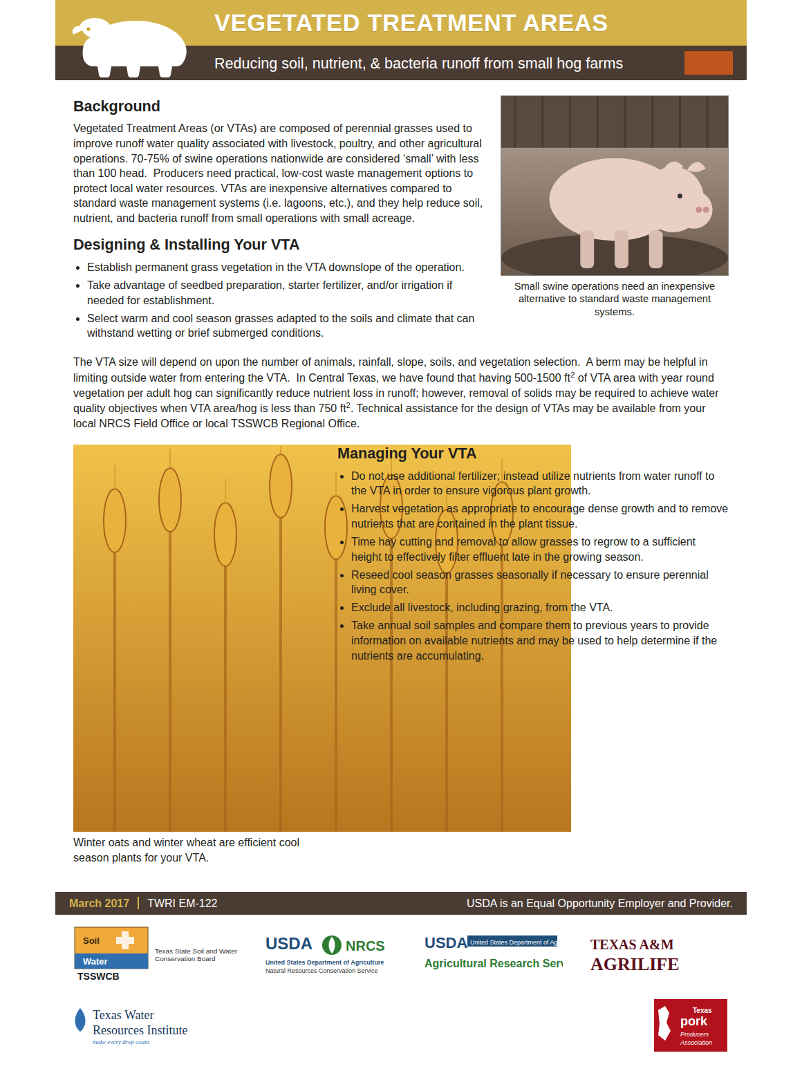Vegetated Treatment Areas
Reducing soil, nutrient, & bacteria runoff from small hog farms
Background
Vegetated Treatment Areas (or VTAs) are composed of perennial grasses used to improve runoff water quality associated with livestock, poultry, and other agricultural operations. 70-75% of swine operations nationwide are considered ‘small’ with less than 100 head. Producers need practical, low-cost waste management options to protect local water resources. VTAs are inexpensive alternatives compared to standard waste management systems (i.e. lagoons, etc.), and they help reduce soil, nutrient, and bacteria runoff from small operations with small acreage.
Designing & Installing Your VTA
Establish permanent grass vegetation in the VTA downslope of the operation.
Take advantage of seedbed preparation, starter fertilizer, and/or irrigation if needed for establishment.
Select warm and cool season grasses adapted to the soils and climate that can withstand wetting or brief submerged conditions.
Small swine operations need an inexpensive alternative to standard waste management systems.
The VTA size will depend on upon the number of animals, rainfall, slope, soils, and vegetation selection. A berm may be helpful in limiting outside water from entering the VTA. In Central Texas, we have found that having 500-1500 ft2 of VTA area with year round vegetation per adult hog can significantly reduce nutrient loss in runoff; however, removal of solids may be required to achieve water quality objectives when VTA area/hog is less than 750 ft2. Technical assistance for the design of VTAs may be available from your local NRCS Field Office or local TSSWCB Regional Office.
Winter oats and winter wheat are efficient cool season plants for your VTA.
Managing Your VTA
Do not use additional fertilizer; instead utilize nutrients from water runoff to the VTA in order to ensure vigorous plant growth.
Harvest vegetation as appropriate to encourage dense growth and to remove nutrients that are contained in the plant tissue.
Time hay cutting and removal to allow grasses to regrow to a sufficient height to effectively filter effluent late in the growing season.
Reseed cool season grasses seasonally if necessary to ensure perennial living cover.
Exclude all livestock, including grazing, from the VTA.
Take annual soil samples and compare them to previous years to provide information on available nutrients and may be used to help determine if the nutrients are accumulating.
March 2017 TWRI EM-122
USDA is an Equal Opportunity Employer and Provider.
Soil Water TSSWCB Texas State Soil and Water Conservation Board
USDA NRCS United States Department of Agriculture Natural Resources Conservation Service
USDA United States Department of Agriculture Agricultural Research Service
TEXAS A&M AGRILIFE
Texas Water Resources Institute make every drop count
Texas pork Producers Association